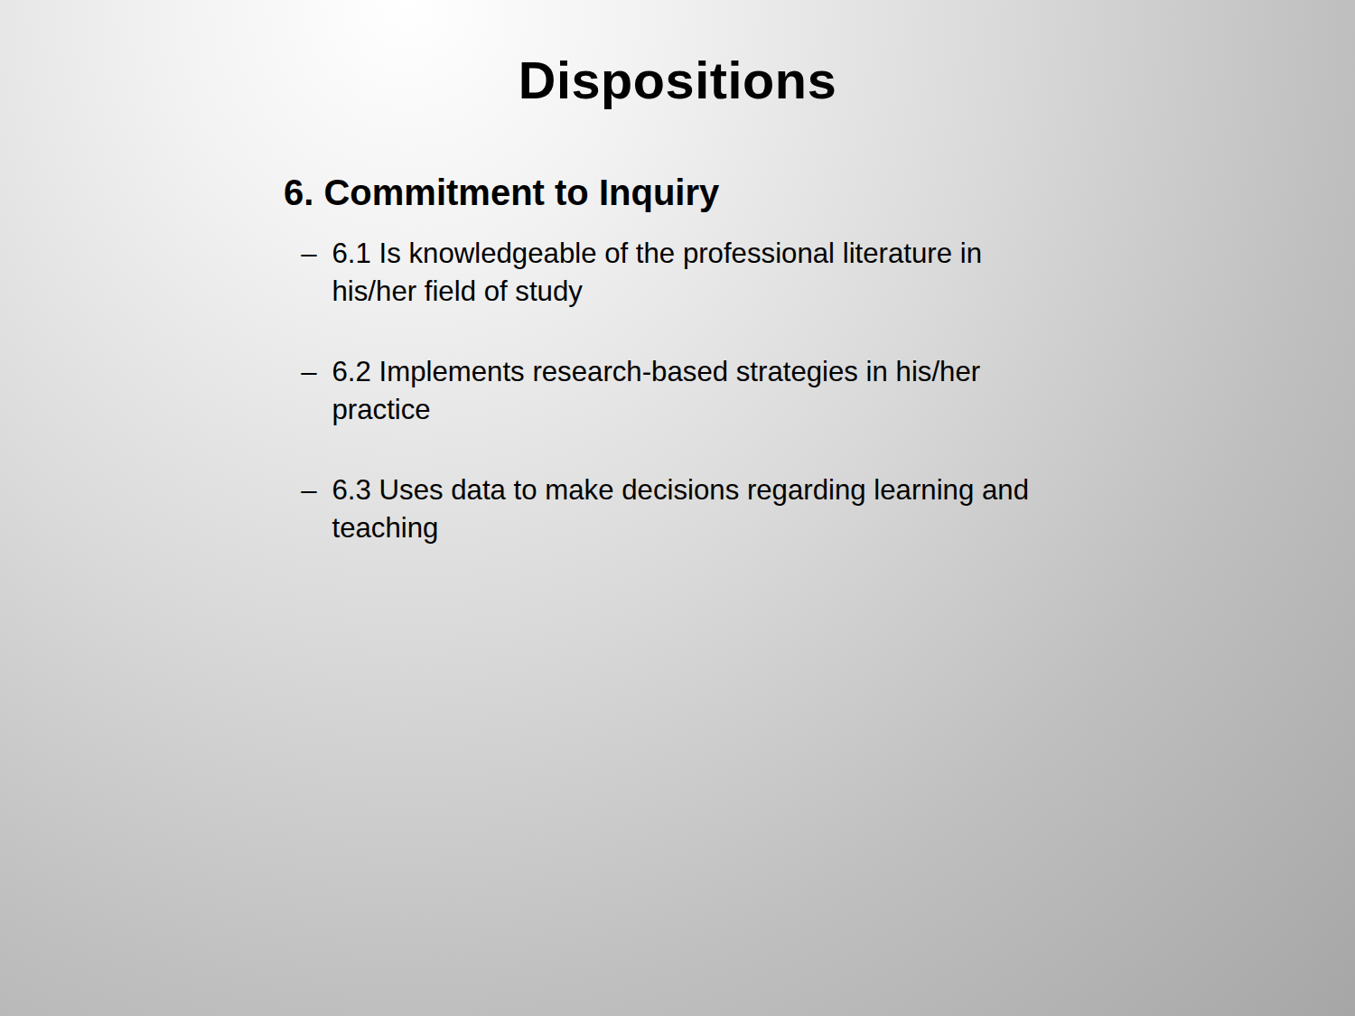Dispositions
6. Commitment to Inquiry
6.1 Is knowledgeable of the professional literature in his/her field of study
6.2 Implements research-based strategies in his/her practice
6.3 Uses data to make decisions regarding learning and teaching